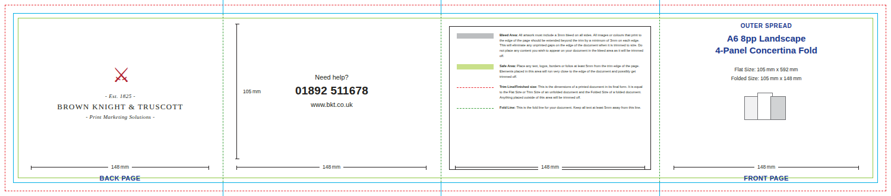⚔
- Est. 1825 -
BROWN KNIGHT & TRUSCOTT
- Print Marketing Solutions -
Need help?
01892 511678
www.bkt.co.uk
Bleed Area: All artwork must include a 3mm bleed on all sides. All images or colours that print to the edge of the page should be extended beyond the trim by a minimum of 3mm on each edge. This will eliminate any unprinted gaps on the edge of the document when it is trimmed to size. Do not place any content you wish to appear on your document in the bleed area as it will be trimmed off.
Safe Area: Place any text, logos, borders or folios at least 5mm from the trim edge of the page. Elements placed in this area will run very close to the edge of the document and possibly get trimmed off.
Trim Line/Finished size: This is the dimensions of a printed document in its final form. It is equal to the Flat Size or Trim Size of an unfolded document and the Folded Size of a folded document. Anything placed outside of this area will be trimmed off.
Fold Line: This is the fold line for your document. Keep all text at least 5mm away from this line.
OUTER SPREAD
A6 8pp Landscape
4-Panel Concertina Fold
Flat Size: 105 mm x 592 mm
Folded Size: 105 mm x 148 mm
148 mm
148 mm
148 mm
148 mm
105 mm
BACK PAGE
FRONT PAGE